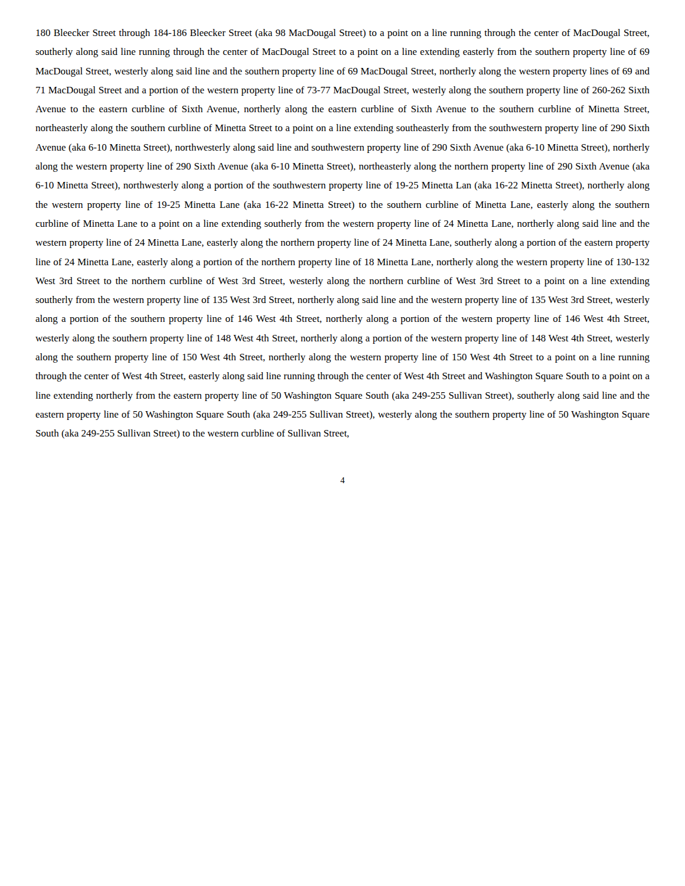180 Bleecker Street through 184-186 Bleecker Street (aka 98 MacDougal Street) to a point on a line running through the center of MacDougal Street, southerly along said line running through the center of MacDougal Street to a point on a line extending easterly from the southern property line of 69 MacDougal Street, westerly along said line and the southern property line of 69 MacDougal Street, northerly along the western property lines of 69 and 71 MacDougal Street and a portion of the western property line of 73-77 MacDougal Street, westerly along the southern property line of 260-262 Sixth Avenue to the eastern curbline of Sixth Avenue, northerly along the eastern curbline of Sixth Avenue to the southern curbline of Minetta Street, northeasterly along the southern curbline of Minetta Street to a point on a line extending southeasterly from the southwestern property line of 290 Sixth Avenue (aka 6-10 Minetta Street), northwesterly along said line and southwestern property line of 290 Sixth Avenue (aka 6-10 Minetta Street), northerly along the western property line of 290 Sixth Avenue (aka 6-10 Minetta Street), northeasterly along the northern property line of 290 Sixth Avenue (aka 6-10 Minetta Street), northwesterly along a portion of the southwestern property line of 19-25 Minetta Lan (aka 16-22 Minetta Street), northerly along the western property line of 19-25 Minetta Lane (aka 16-22 Minetta Street) to the southern curbline of Minetta Lane, easterly along the southern curbline of Minetta Lane to a point on a line extending southerly from the western property line of 24 Minetta Lane, northerly along said line and the western property line of 24 Minetta Lane, easterly along the northern property line of 24 Minetta Lane, southerly along a portion of the eastern property line of 24 Minetta Lane, easterly along a portion of the northern property line of 18 Minetta Lane, northerly along the western property line of 130-132 West 3rd Street to the northern curbline of West 3rd Street, westerly along the northern curbline of West 3rd Street to a point on a line extending southerly from the western property line of 135 West 3rd Street, northerly along said line and the western property line of 135 West 3rd Street, westerly along a portion of the southern property line of 146 West 4th Street, northerly along a portion of the western property line of 146 West 4th Street, westerly along the southern property line of 148 West 4th Street, northerly along a portion of the western property line of 148 West 4th Street, westerly along the southern property line of 150 West 4th Street, northerly along the western property line of 150 West 4th Street to a point on a line running through the center of West 4th Street, easterly along said line running through the center of West 4th Street and Washington Square South to a point on a line extending northerly from the eastern property line of 50 Washington Square South (aka 249-255 Sullivan Street), southerly along said line and the eastern property line of 50 Washington Square South (aka 249-255 Sullivan Street), westerly along the southern property line of 50 Washington Square South (aka 249-255 Sullivan Street) to the western curbline of Sullivan Street,
4